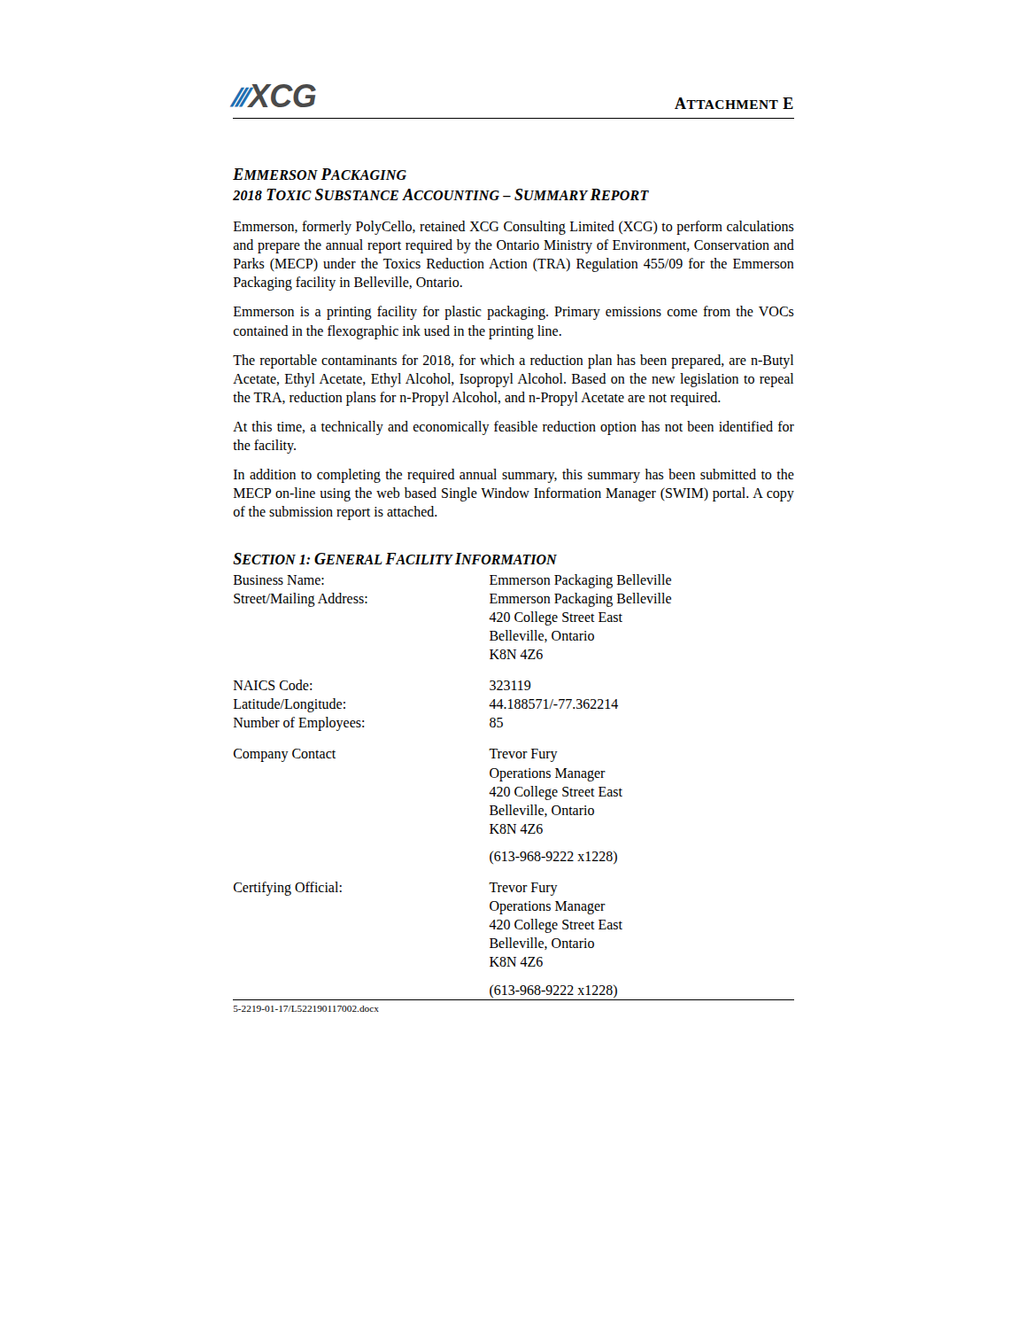///XCG
ATTACHMENT E
EMMERSON PACKAGING
2018 TOXIC SUBSTANCE ACCOUNTING – SUMMARY REPORT
Emmerson, formerly PolyCello, retained XCG Consulting Limited (XCG) to perform calculations and prepare the annual report required by the Ontario Ministry of Environment, Conservation and Parks (MECP) under the Toxics Reduction Action (TRA) Regulation 455/09 for the Emmerson Packaging facility in Belleville, Ontario.
Emmerson is a printing facility for plastic packaging. Primary emissions come from the VOCs contained in the flexographic ink used in the printing line.
The reportable contaminants for 2018, for which a reduction plan has been prepared, are n-Butyl Acetate, Ethyl Acetate, Ethyl Alcohol, Isopropyl Alcohol. Based on the new legislation to repeal the TRA, reduction plans for n-Propyl Alcohol, and n-Propyl Acetate are not required.
At this time, a technically and economically feasible reduction option has not been identified for the facility.
In addition to completing the required annual summary, this summary has been submitted to the MECP on-line using the web based Single Window Information Manager (SWIM) portal. A copy of the submission report is attached.
SECTION 1: GENERAL FACILITY INFORMATION
| Business Name: | Emmerson Packaging Belleville |
| Street/Mailing Address: | Emmerson Packaging Belleville 420 College Street East Belleville, Ontario K8N 4Z6 |
| NAICS Code: | 323119 |
| Latitude/Longitude: | 44.188571/-77.362214 |
| Number of Employees: | 85 |
| Company Contact | Trevor Fury Operations Manager 420 College Street East Belleville, Ontario K8N 4Z6 (613-968-9222 x1228) |
| Certifying Official: | Trevor Fury Operations Manager 420 College Street East Belleville, Ontario K8N 4Z6 (613-968-9222 x1228) |
5-2219-01-17/L522190117002.docx